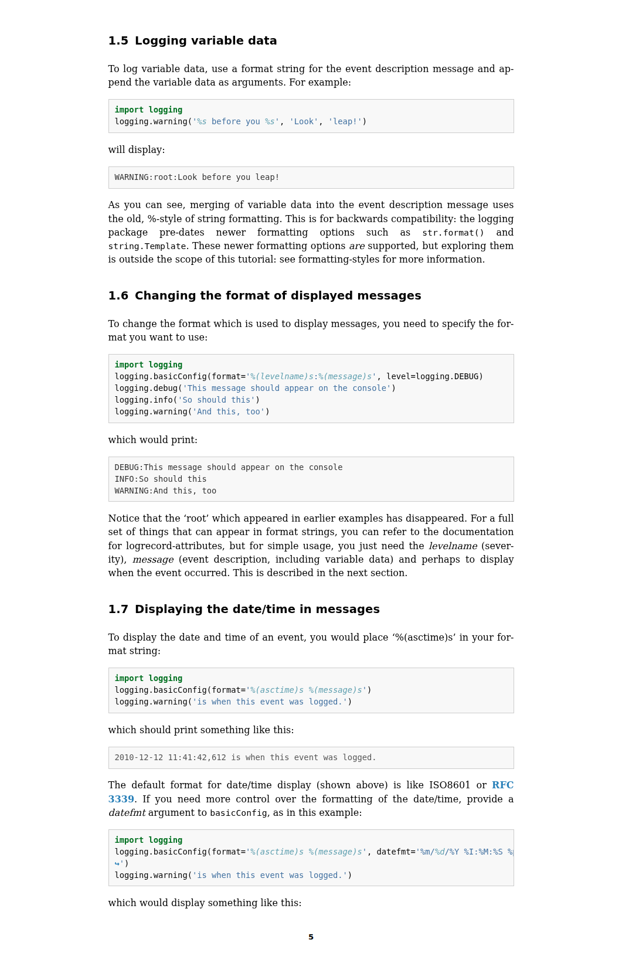1.5 Logging variable data
To log variable data, use a format string for the event description message and append the variable data as arguments. For example:
import logging
logging.warning('%s before you %s', 'Look', 'leap!')
will display:
WARNING:root:Look before you leap!
As you can see, merging of variable data into the event description message uses the old, %-style of string formatting. This is for backwards compatibility: the logging package pre-dates newer formatting options such as str.format() and string.Template. These newer formatting options are supported, but exploring them is outside the scope of this tutorial: see formatting-styles for more information.
1.6 Changing the format of displayed messages
To change the format which is used to display messages, you need to specify the format you want to use:
import logging
logging.basicConfig(format='%(levelname)s:%(message)s', level=logging.DEBUG)
logging.debug('This message should appear on the console')
logging.info('So should this')
logging.warning('And this, too')
which would print:
DEBUG:This message should appear on the console
INFO:So should this
WARNING:And this, too
Notice that the ‘root’ which appeared in earlier examples has disappeared. For a full set of things that can appear in format strings, you can refer to the documentation for logrecord-attributes, but for simple usage, you just need the levelname (severity), message (event description, including variable data) and perhaps to display when the event occurred. This is described in the next section.
1.7 Displaying the date/time in messages
To display the date and time of an event, you would place ‘%(asctime)s’ in your format string:
import logging
logging.basicConfig(format='%(asctime)s %(message)s')
logging.warning('is when this event was logged.')
which should print something like this:
2010-12-12 11:41:42,612 is when this event was logged.
The default format for date/time display (shown above) is like ISO8601 or RFC 3339. If you need more control over the formatting of the date/time, provide a datefmt argument to basicConfig, as in this example:
import logging
logging.basicConfig(format='%(asctime)s %(message)s', datefmt='%m/%d/%Y %I:%M:%S %p
↪')
logging.warning('is when this event was logged.')
which would display something like this:
5